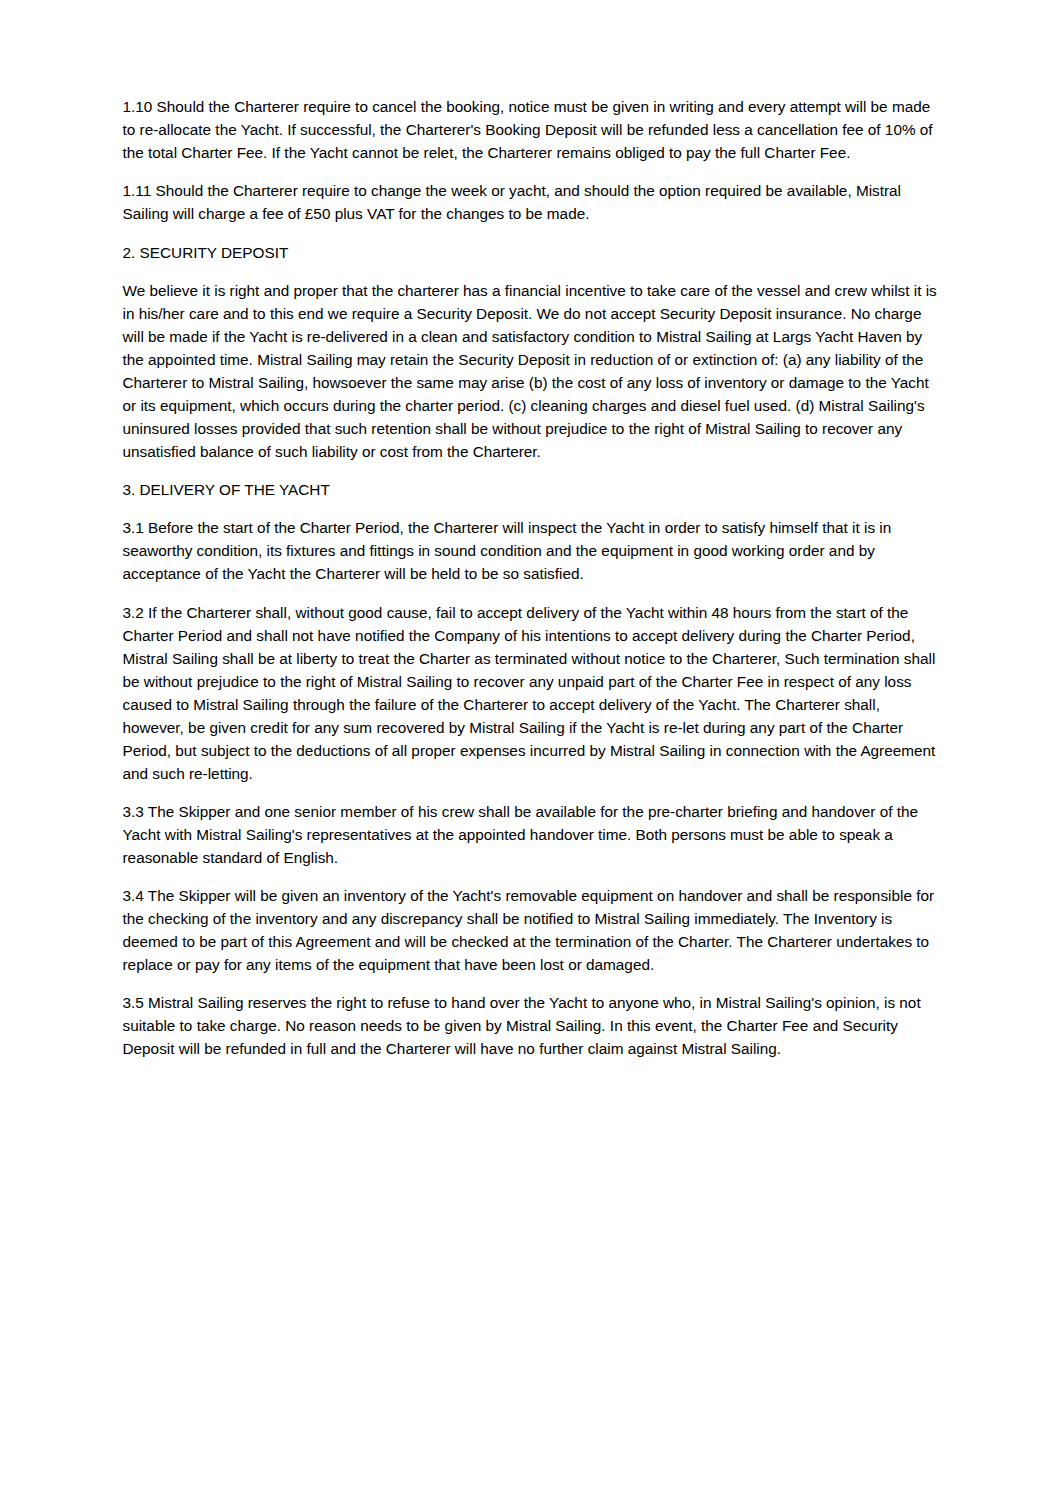1.10 Should the Charterer require to cancel the booking, notice must be given in writing and every attempt will be made to re-allocate the Yacht. If successful, the Charterer's Booking Deposit will be refunded less a cancellation fee of 10% of the total Charter Fee. If the Yacht cannot be relet, the Charterer remains obliged to pay the full Charter Fee.
1.11 Should the Charterer require to change the week or yacht, and should the option required be available, Mistral Sailing will charge a fee of £50 plus VAT for the changes to be made.
2. SECURITY DEPOSIT
We believe it is right and proper that the charterer has a financial incentive to take care of the vessel and crew whilst it is in his/her care and to this end we require a Security Deposit. We do not accept Security Deposit insurance. No charge will be made if the Yacht is re-delivered in a clean and satisfactory condition to Mistral Sailing at Largs Yacht Haven by the appointed time. Mistral Sailing may retain the Security Deposit in reduction of or extinction of: (a) any liability of the Charterer to Mistral Sailing, howsoever the same may arise (b) the cost of any loss of inventory or damage to the Yacht or its equipment, which occurs during the charter period. (c) cleaning charges and diesel fuel used. (d) Mistral Sailing's uninsured losses provided that such retention shall be without prejudice to the right of Mistral Sailing to recover any unsatisfied balance of such liability or cost from the Charterer.
3. DELIVERY OF THE YACHT
3.1 Before the start of the Charter Period, the Charterer will inspect the Yacht in order to satisfy himself that it is in seaworthy condition, its fixtures and fittings in sound condition and the equipment in good working order and by acceptance of the Yacht the Charterer will be held to be so satisfied.
3.2 If the Charterer shall, without good cause, fail to accept delivery of the Yacht within 48 hours from the start of the Charter Period and shall not have notified the Company of his intentions to accept delivery during the Charter Period, Mistral Sailing shall be at liberty to treat the Charter as terminated without notice to the Charterer, Such termination shall be without prejudice to the right of Mistral Sailing to recover any unpaid part of the Charter Fee in respect of any loss caused to Mistral Sailing through the failure of the Charterer to accept delivery of the Yacht. The Charterer shall, however, be given credit for any sum recovered by Mistral Sailing if the Yacht is re-let during any part of the Charter Period, but subject to the deductions of all proper expenses incurred by Mistral Sailing in connection with the Agreement and such re-letting.
3.3 The Skipper and one senior member of his crew shall be available for the pre-charter briefing and handover of the Yacht with Mistral Sailing's representatives at the appointed handover time. Both persons must be able to speak a reasonable standard of English.
3.4 The Skipper will be given an inventory of the Yacht's removable equipment on handover and shall be responsible for the checking of the inventory and any discrepancy shall be notified to Mistral Sailing immediately. The Inventory is deemed to be part of this Agreement and will be checked at the termination of the Charter. The Charterer undertakes to replace or pay for any items of the equipment that have been lost or damaged.
3.5 Mistral Sailing reserves the right to refuse to hand over the Yacht to anyone who, in Mistral Sailing's opinion, is not suitable to take charge. No reason needs to be given by Mistral Sailing. In this event, the Charter Fee and Security Deposit will be refunded in full and the Charterer will have no further claim against Mistral Sailing.